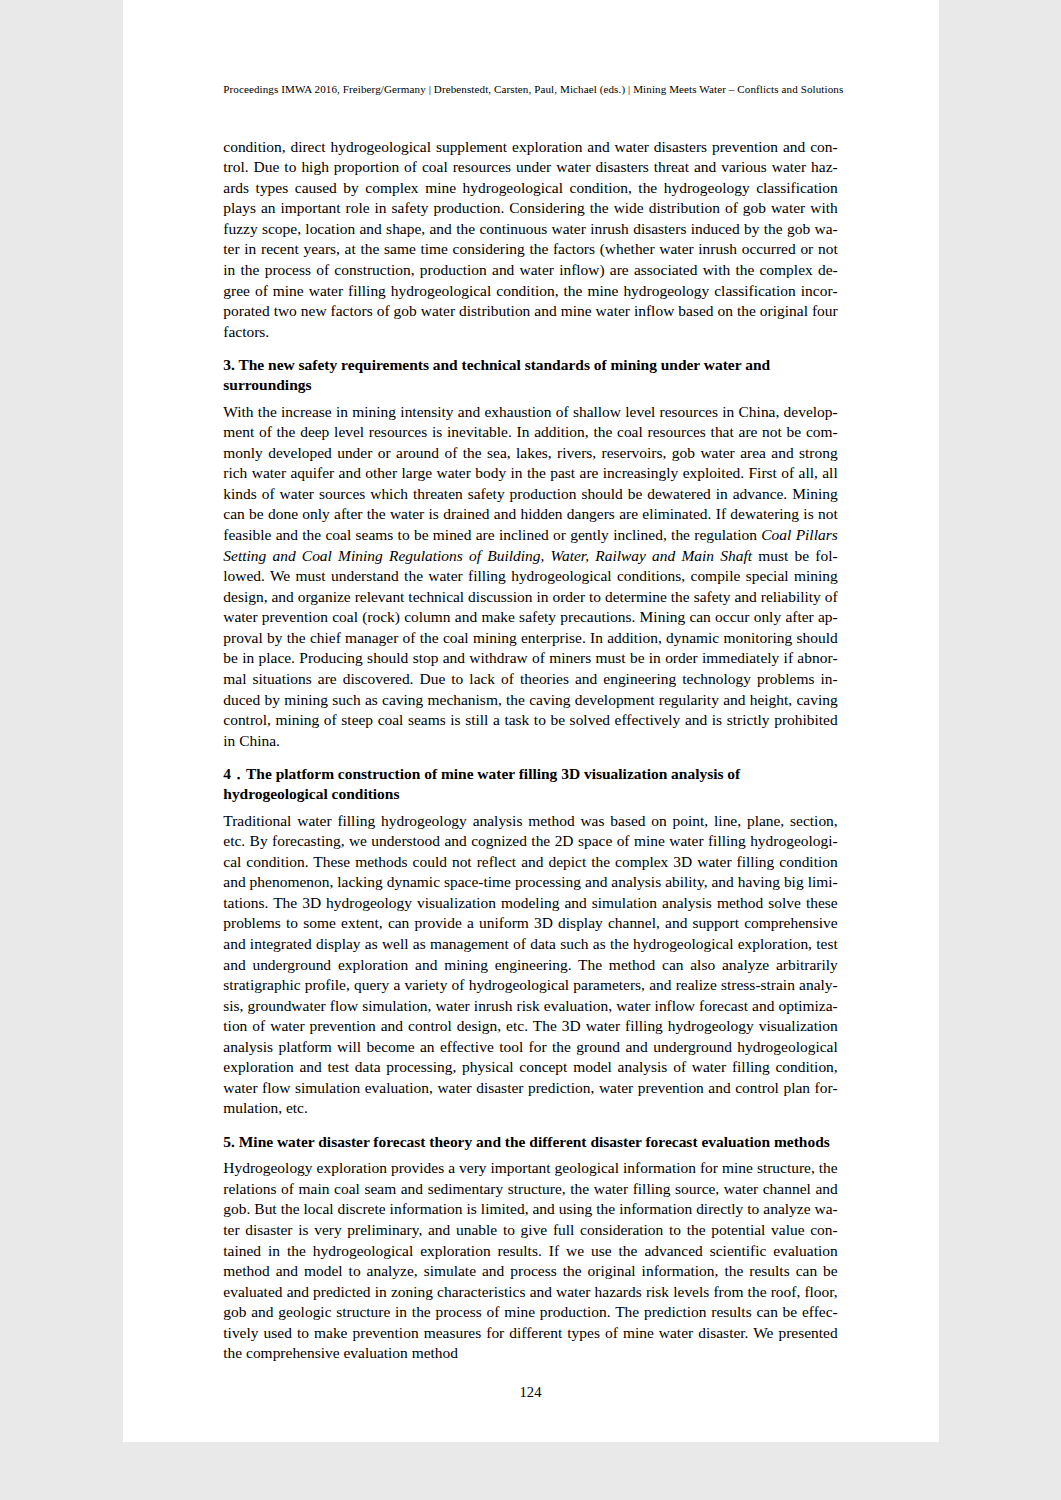Proceedings IMWA 2016, Freiberg/Germany | Drebenstedt, Carsten, Paul, Michael (eds.) | Mining Meets Water – Conflicts and Solutions
condition, direct hydrogeological supplement exploration and water disasters prevention and control. Due to high proportion of coal resources under water disasters threat and various water hazards types caused by complex mine hydrogeological condition, the hydrogeology classification plays an important role in safety production. Considering the wide distribution of gob water with fuzzy scope, location and shape, and the continuous water inrush disasters induced by the gob water in recent years, at the same time considering the factors (whether water inrush occurred or not in the process of construction, production and water inflow) are associated with the complex degree of mine water filling hydrogeological condition, the mine hydrogeology classification incorporated two new factors of gob water distribution and mine water inflow based on the original four factors.
3. The new safety requirements and technical standards of mining under water and surroundings
With the increase in mining intensity and exhaustion of shallow level resources in China, development of the deep level resources is inevitable. In addition, the coal resources that are not be commonly developed under or around of the sea, lakes, rivers, reservoirs, gob water area and strong rich water aquifer and other large water body in the past are increasingly exploited. First of all, all kinds of water sources which threaten safety production should be dewatered in advance. Mining can be done only after the water is drained and hidden dangers are eliminated. If dewatering is not feasible and the coal seams to be mined are inclined or gently inclined, the regulation Coal Pillars Setting and Coal Mining Regulations of Building, Water, Railway and Main Shaft must be followed. We must understand the water filling hydrogeological conditions, compile special mining design, and organize relevant technical discussion in order to determine the safety and reliability of water prevention coal (rock) column and make safety precautions. Mining can occur only after approval by the chief manager of the coal mining enterprise. In addition, dynamic monitoring should be in place. Producing should stop and withdraw of miners must be in order immediately if abnormal situations are discovered. Due to lack of theories and engineering technology problems induced by mining such as caving mechanism, the caving development regularity and height, caving control, mining of steep coal seams is still a task to be solved effectively and is strictly prohibited in China.
4．The platform construction of mine water filling 3D visualization analysis of hydrogeological conditions
Traditional water filling hydrogeology analysis method was based on point, line, plane, section, etc. By forecasting, we understood and cognized the 2D space of mine water filling hydrogeological condition. These methods could not reflect and depict the complex 3D water filling condition and phenomenon, lacking dynamic space-time processing and analysis ability, and having big limitations. The 3D hydrogeology visualization modeling and simulation analysis method solve these problems to some extent, can provide a uniform 3D display channel, and support comprehensive and integrated display as well as management of data such as the hydrogeological exploration, test and underground exploration and mining engineering. The method can also analyze arbitrarily stratigraphic profile, query a variety of hydrogeological parameters, and realize stress-strain analysis, groundwater flow simulation, water inrush risk evaluation, water inflow forecast and optimization of water prevention and control design, etc. The 3D water filling hydrogeology visualization analysis platform will become an effective tool for the ground and underground hydrogeological exploration and test data processing, physical concept model analysis of water filling condition, water flow simulation evaluation, water disaster prediction, water prevention and control plan formulation, etc.
5. Mine water disaster forecast theory and the different disaster forecast evaluation methods
Hydrogeology exploration provides a very important geological information for mine structure, the relations of main coal seam and sedimentary structure, the water filling source, water channel and gob. But the local discrete information is limited, and using the information directly to analyze water disaster is very preliminary, and unable to give full consideration to the potential value contained in the hydrogeological exploration results. If we use the advanced scientific evaluation method and model to analyze, simulate and process the original information, the results can be evaluated and predicted in zoning characteristics and water hazards risk levels from the roof, floor, gob and geologic structure in the process of mine production. The prediction results can be effectively used to make prevention measures for different types of mine water disaster. We presented the comprehensive evaluation method
124